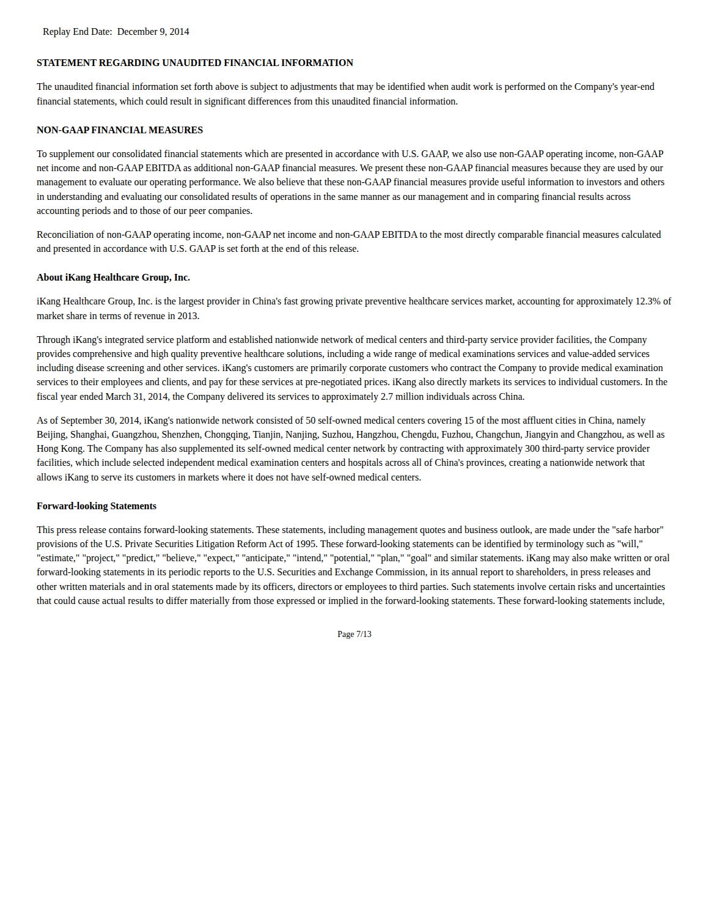Replay End Date: December 9, 2014
STATEMENT REGARDING UNAUDITED FINANCIAL INFORMATION
The unaudited financial information set forth above is subject to adjustments that may be identified when audit work is performed on the Company's year-end financial statements, which could result in significant differences from this unaudited financial information.
NON-GAAP FINANCIAL MEASURES
To supplement our consolidated financial statements which are presented in accordance with U.S. GAAP, we also use non-GAAP operating income, non-GAAP net income and non-GAAP EBITDA as additional non-GAAP financial measures. We present these non-GAAP financial measures because they are used by our management to evaluate our operating performance. We also believe that these non-GAAP financial measures provide useful information to investors and others in understanding and evaluating our consolidated results of operations in the same manner as our management and in comparing financial results across accounting periods and to those of our peer companies.
Reconciliation of non-GAAP operating income, non-GAAP net income and non-GAAP EBITDA to the most directly comparable financial measures calculated and presented in accordance with U.S. GAAP is set forth at the end of this release.
About iKang Healthcare Group, Inc.
iKang Healthcare Group, Inc. is the largest provider in China's fast growing private preventive healthcare services market, accounting for approximately 12.3% of market share in terms of revenue in 2013.
Through iKang's integrated service platform and established nationwide network of medical centers and third-party service provider facilities, the Company provides comprehensive and high quality preventive healthcare solutions, including a wide range of medical examinations services and value-added services including disease screening and other services. iKang's customers are primarily corporate customers who contract the Company to provide medical examination services to their employees and clients, and pay for these services at pre-negotiated prices. iKang also directly markets its services to individual customers. In the fiscal year ended March 31, 2014, the Company delivered its services to approximately 2.7 million individuals across China.
As of September 30, 2014, iKang's nationwide network consisted of 50 self-owned medical centers covering 15 of the most affluent cities in China, namely Beijing, Shanghai, Guangzhou, Shenzhen, Chongqing, Tianjin, Nanjing, Suzhou, Hangzhou, Chengdu, Fuzhou, Changchun, Jiangyin and Changzhou, as well as Hong Kong. The Company has also supplemented its self-owned medical center network by contracting with approximately 300 third-party service provider facilities, which include selected independent medical examination centers and hospitals across all of China's provinces, creating a nationwide network that allows iKang to serve its customers in markets where it does not have self-owned medical centers.
Forward-looking Statements
This press release contains forward-looking statements. These statements, including management quotes and business outlook, are made under the "safe harbor" provisions of the U.S. Private Securities Litigation Reform Act of 1995. These forward-looking statements can be identified by terminology such as "will," "estimate," "project," "predict," "believe," "expect," "anticipate," "intend," "potential," "plan," "goal" and similar statements. iKang may also make written or oral forward-looking statements in its periodic reports to the U.S. Securities and Exchange Commission, in its annual report to shareholders, in press releases and other written materials and in oral statements made by its officers, directors or employees to third parties. Such statements involve certain risks and uncertainties that could cause actual results to differ materially from those expressed or implied in the forward-looking statements. These forward-looking statements include,
Page 7/13